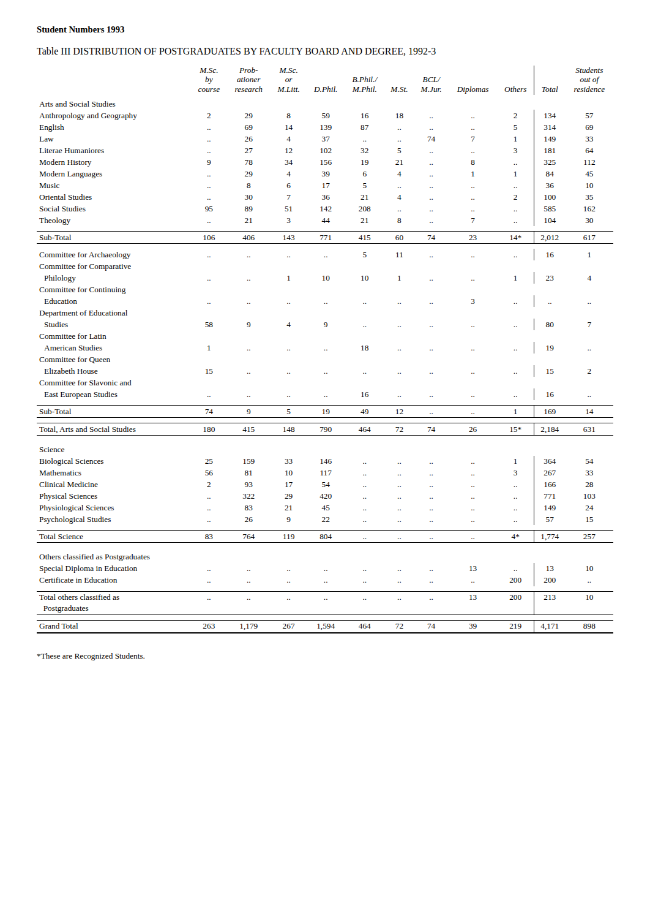Student Numbers 1993
Table III DISTRIBUTION OF POSTGRADUATES BY FACULTY BOARD AND DEGREE, 1992-3
| | M.Sc. by course | Prob- ationer research | M.Sc. or M.Litt. | D.Phil. | B.Phil./ M.Phil. | M.St. | BCL/ M.Jur. | Diplomas | Others | Total | Students out of residence |
| --- | --- | --- | --- | --- | --- | --- | --- | --- | --- | --- | --- |
| Arts and Social Studies | |
| Anthropology and Geography | 2 | 29 | 8 | 59 | 16 | 18 | .. | .. | 2 | 134 | 57 |
| English | .. | 69 | 14 | 139 | 87 | .. | .. | .. | 5 | 314 | 69 |
| Law | .. | 26 | 4 | 37 | .. | .. | 74 | 7 | 1 | 149 | 33 |
| Literae Humaniores | .. | 27 | 12 | 102 | 32 | 5 | .. | .. | 3 | 181 | 64 |
| Modern History | 9 | 78 | 34 | 156 | 19 | 21 | .. | 8 | .. | 325 | 112 |
| Modern Languages | .. | 29 | 4 | 39 | 6 | 4 | .. | 1 | 1 | 84 | 45 |
| Music | .. | 8 | 6 | 17 | 5 | .. | .. | .. | .. | 36 | 10 |
| Oriental Studies | .. | 30 | 7 | 36 | 21 | 4 | .. | .. | 2 | 100 | 35 |
| Social Studies | 95 | 89 | 51 | 142 | 208 | .. | .. | .. | .. | 585 | 162 |
| Theology | .. | 21 | 3 | 44 | 21 | 8 | .. | 7 | .. | 104 | 30 |
| Sub-Total | 106 | 406 | 143 | 771 | 415 | 60 | 74 | 23 | 14* | 2,012 | 617 |
| Committee for Archaeology | .. | .. | .. | .. | 5 | 11 | .. | .. | .. | 16 | 1 |
| Committee for Comparative | |
| Philology | .. | .. | 1 | 10 | 10 | 1 | .. | .. | 1 | 23 | 4 |
| Committee for Continuing | |
| Education | .. | .. | .. | .. | .. | .. | .. | 3 | .. | .. | .. |
| Department of Educational | |
| Studies | 58 | 9 | 4 | 9 | .. | .. | .. | .. | .. | 80 | 7 |
| Committee for Latin | |
| American Studies | 1 | .. | .. | .. | 18 | .. | .. | .. | .. | 19 | .. |
| Committee for Queen | |
| Elizabeth House | 15 | .. | .. | .. | .. | .. | .. | .. | .. | 15 | 2 |
| Committee for Slavonic and | |
| East European Studies | .. | .. | .. | .. | 16 | .. | .. | .. | .. | 16 | .. |
| Sub-Total | 74 | 9 | 5 | 19 | 49 | 12 | .. | .. | 1 | 169 | 14 |
| Total, Arts and Social Studies | 180 | 415 | 148 | 790 | 464 | 72 | 74 | 26 | 15* | 2,184 | 631 |
| Science | |
| Biological Sciences | 25 | 159 | 33 | 146 | .. | .. | .. | .. | 1 | 364 | 54 |
| Mathematics | 56 | 81 | 10 | 117 | .. | .. | .. | .. | 3 | 267 | 33 |
| Clinical Medicine | 2 | 93 | 17 | 54 | .. | .. | .. | .. | .. | 166 | 28 |
| Physical Sciences | .. | 322 | 29 | 420 | .. | .. | .. | .. | .. | 771 | 103 |
| Physiological Sciences | .. | 83 | 21 | 45 | .. | .. | .. | .. | .. | 149 | 24 |
| Psychological Studies | .. | 26 | 9 | 22 | .. | .. | .. | .. | .. | 57 | 15 |
| Total Science | 83 | 764 | 119 | 804 | .. | .. | .. | .. | 4* | 1,774 | 257 |
| Others classified as Postgraduates | |
| Special Diploma in Education | .. | .. | .. | .. | .. | .. | .. | 13 | .. | 13 | 10 |
| Certificate in Education | .. | .. | .. | .. | .. | .. | .. | .. | 200 | 200 | .. |
| Total others classified as Postgraduates | .. | .. | .. | .. | .. | .. | .. | 13 | 200 | 213 | 10 |
| Grand Total | 263 | 1,179 | 267 | 1,594 | 464 | 72 | 74 | 39 | 219 | 4,171 | 898 |
*These are Recognized Students.